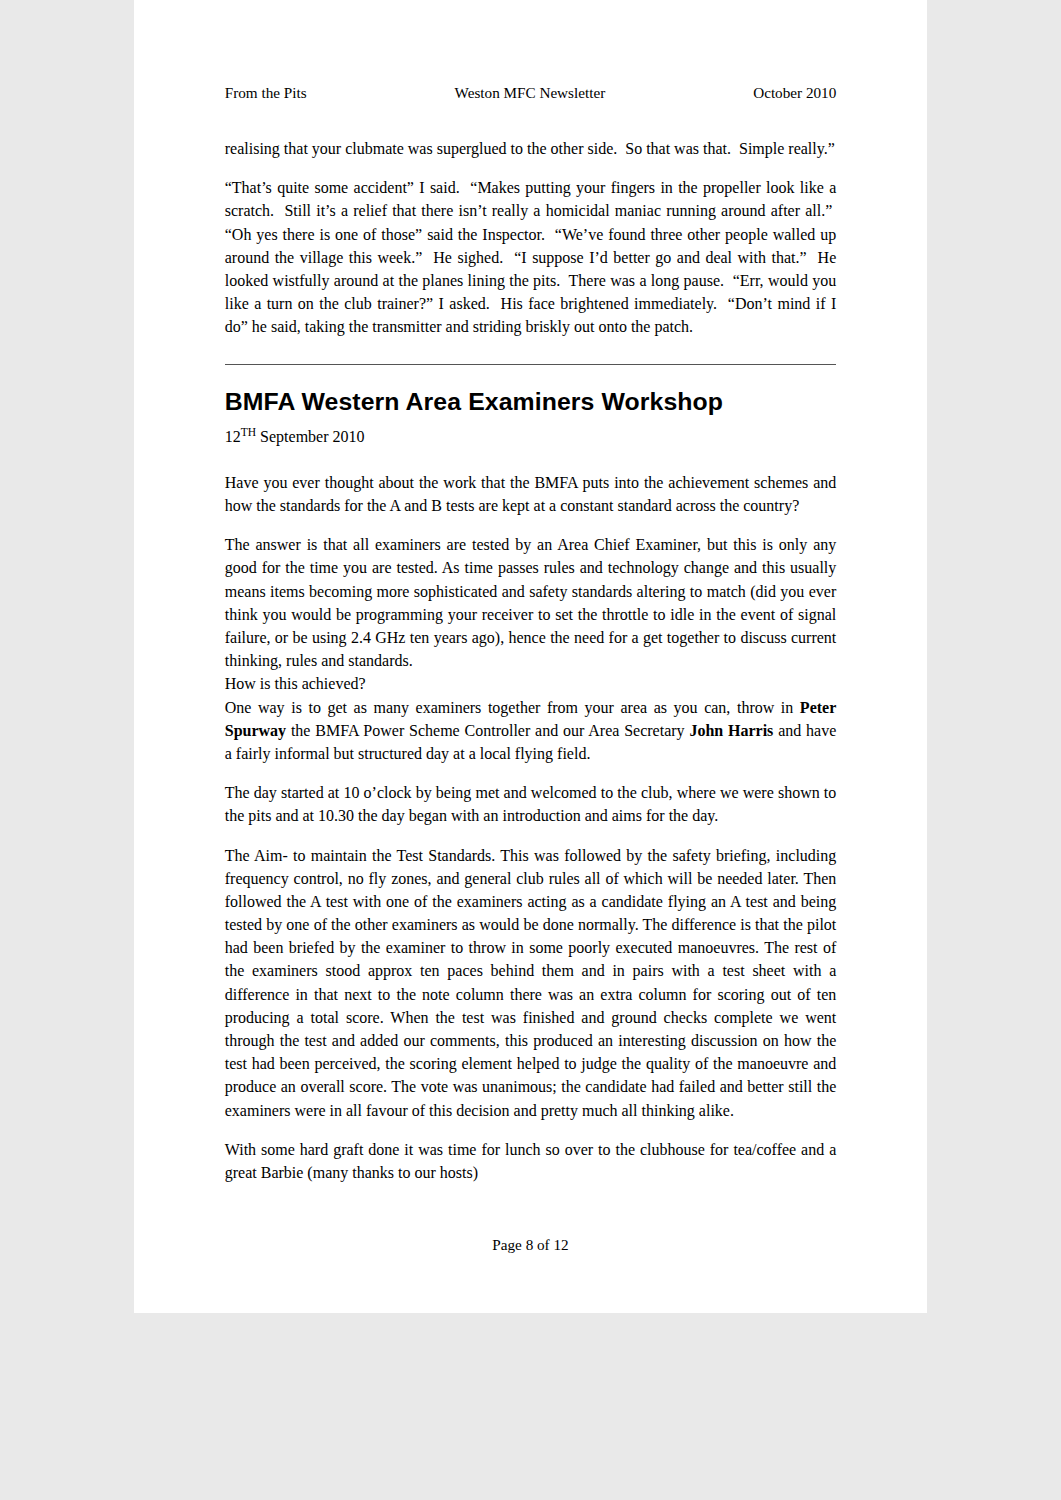From the Pits Weston MFC Newsletter October 2010
realising that your clubmate was superglued to the other side. So that was that. Simple really.”
“That’s quite some accident” I said. “Makes putting your fingers in the propeller look like a scratch. Still it’s a relief that there isn’t really a homicidal maniac running around after all.” “Oh yes there is one of those” said the Inspector. “We’ve found three other people walled up around the village this week.” He sighed. “I suppose I’d better go and deal with that.” He looked wistfully around at the planes lining the pits. There was a long pause. “Err, would you like a turn on the club trainer?” I asked. His face brightened immediately. “Don’t mind if I do” he said, taking the transmitter and striding briskly out onto the patch.
BMFA Western Area Examiners Workshop
12TH September 2010
Have you ever thought about the work that the BMFA puts into the achievement schemes and how the standards for the A and B tests are kept at a constant standard across the country?
The answer is that all examiners are tested by an Area Chief Examiner, but this is only any good for the time you are tested. As time passes rules and technology change and this usually means items becoming more sophisticated and safety standards altering to match (did you ever think you would be programming your receiver to set the throttle to idle in the event of signal failure, or be using 2.4 GHz ten years ago), hence the need for a get together to discuss current thinking, rules and standards.
How is this achieved?
One way is to get as many examiners together from your area as you can, throw in Peter Spurway the BMFA Power Scheme Controller and our Area Secretary John Harris and have a fairly informal but structured day at a local flying field.
The day started at 10 o’clock by being met and welcomed to the club, where we were shown to the pits and at 10.30 the day began with an introduction and aims for the day.
The Aim- to maintain the Test Standards. This was followed by the safety briefing, including frequency control, no fly zones, and general club rules all of which will be needed later. Then followed the A test with one of the examiners acting as a candidate flying an A test and being tested by one of the other examiners as would be done normally. The difference is that the pilot had been briefed by the examiner to throw in some poorly executed manoeuvres. The rest of the examiners stood approx ten paces behind them and in pairs with a test sheet with a difference in that next to the note column there was an extra column for scoring out of ten producing a total score. When the test was finished and ground checks complete we went through the test and added our comments, this produced an interesting discussion on how the test had been perceived, the scoring element helped to judge the quality of the manoeuvre and produce an overall score. The vote was unanimous; the candidate had failed and better still the examiners were in all favour of this decision and pretty much all thinking alike.
With some hard graft done it was time for lunch so over to the clubhouse for tea/coffee and a great Barbie (many thanks to our hosts)
Page 8 of 12